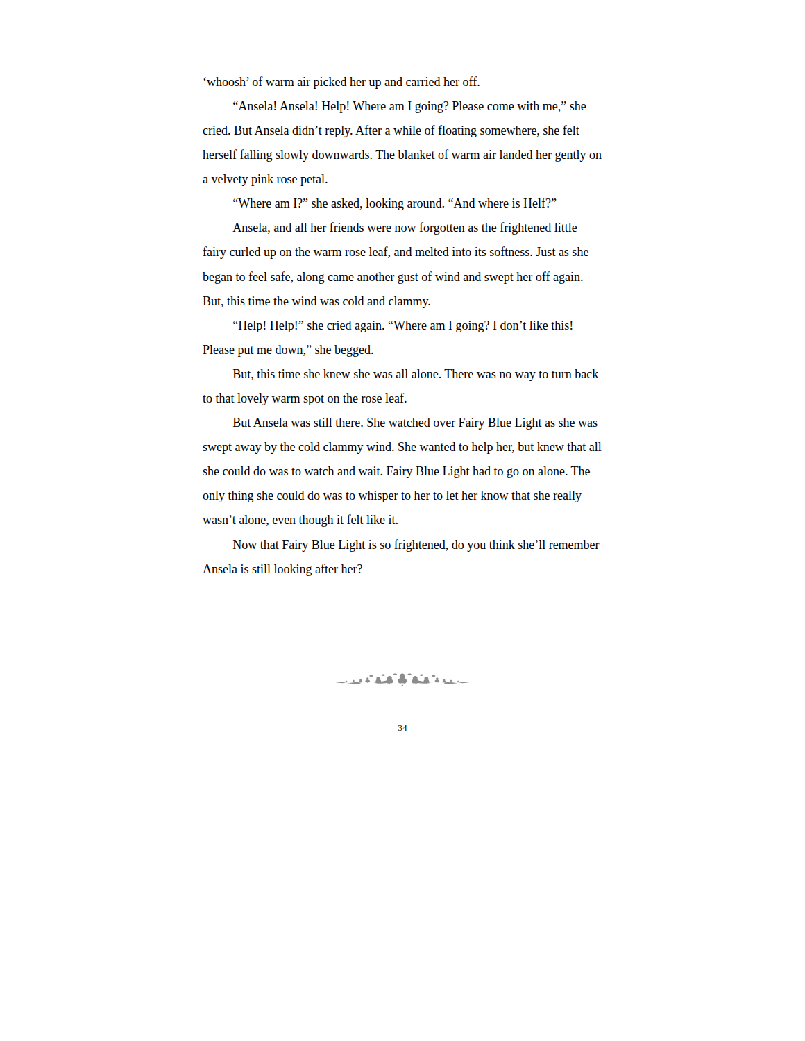‘whoosh’ of warm air picked her up and carried her off.
“Ansela! Ansela! Help! Where am I going? Please come with me,” she cried. But Ansela didn’t reply. After a while of floating somewhere, she felt herself falling slowly downwards. The blanket of warm air landed her gently on a velvety pink rose petal.
“Where am I?” she asked, looking around. “And where is Helf?”
Ansela, and all her friends were now forgotten as the frightened little fairy curled up on the warm rose leaf, and melted into its softness. Just as she began to feel safe, along came another gust of wind and swept her off again. But, this time the wind was cold and clammy.
“Help! Help!” she cried again. “Where am I going? I don’t like this! Please put me down,” she begged.
But, this time she knew she was all alone. There was no way to turn back to that lovely warm spot on the rose leaf.
But Ansela was still there. She watched over Fairy Blue Light as she was swept away by the cold clammy wind. She wanted to help her, but knew that all she could do was to watch and wait. Fairy Blue Light had to go on alone. The only thing she could do was to whisper to her to let her know that she really wasn’t alone, even though it felt like it.
Now that Fairy Blue Light is so frightened, do you think she’ll remember Ansela is still looking after her?
34